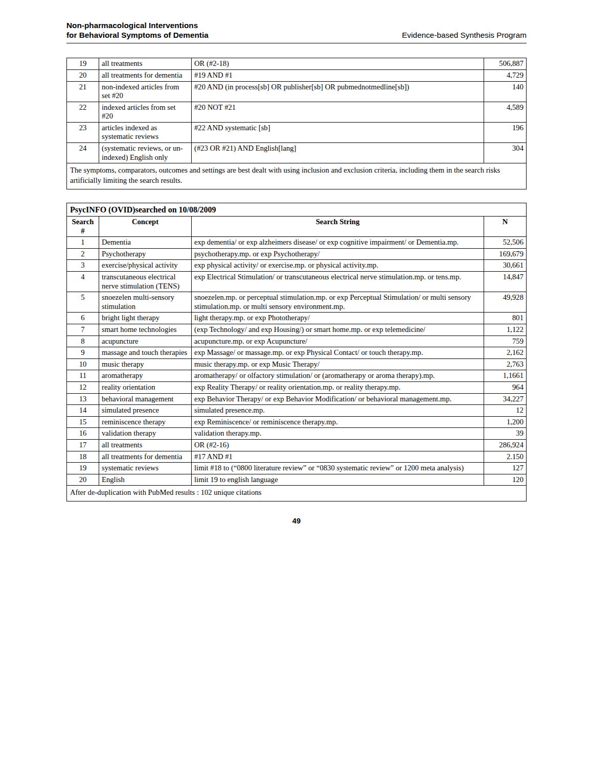Non-pharmacological Interventions
for Behavioral Symptoms of Dementia
Evidence-based Synthesis Program
| 19 | all treatments | OR (#2-18) | 506,887 |
| 20 | all treatments for dementia | #19 AND #1 | 4,729 |
| 21 | non-indexed articles from set #20 | #20 AND (in process[sb] OR publisher[sb] OR pubmednotmedline[sb]) | 140 |
| 22 | indexed articles from set #20 | #20 NOT #21 | 4,589 |
| 23 | articles indexed as systematic reviews | #22 AND systematic [sb] | 196 |
| 24 | (systematic reviews, or un-indexed) English only | (#23 OR #21) AND English[lang] | 304 |
| The symptoms, comparators, outcomes and settings are best dealt with using inclusion and exclusion criteria, including them in the search risks artificially limiting the search results. |
| PsycINFO (OVID)searched on 10/08/2009 |
| Search # | Concept | Search String | N |
| 1 | Dementia | exp dementia/ or exp alzheimers disease/ or exp cognitive impairment/ or Dementia.mp. | 52,506 |
| 2 | Psychotherapy | psychotherapy.mp. or exp Psychotherapy/ | 169,679 |
| 3 | exercise/physical activity | exp physical activity/ or exercise.mp. or physical activity.mp. | 30,661 |
| 4 | transcutaneous electrical nerve stimulation (TENS) | exp Electrical Stimulation/ or transcutaneous electrical nerve stimulation.mp. or tens.mp. | 14,847 |
| 5 | snoezelen multi-sensory stimulation | snoezelen.mp. or perceptual stimulation.mp. or exp Perceptual Stimulation/ or multi sensory stimulation.mp. or multi sensory environment.mp. | 49,928 |
| 6 | bright light therapy | light therapy.mp. or exp Phototherapy/ | 801 |
| 7 | smart home technologies | (exp Technology/ and exp Housing/) or smart home.mp. or exp telemedicine/ | 1,122 |
| 8 | acupuncture | acupuncture.mp. or exp Acupuncture/ | 759 |
| 9 | massage and touch therapies | exp Massage/ or massage.mp. or exp Physical Contact/ or touch therapy.mp. | 2,162 |
| 10 | music therapy | music therapy.mp. or exp Music Therapy/ | 2,763 |
| 11 | aromatherapy | aromatherapy/ or olfactory stimulation/ or (aromatherapy or aroma therapy).mp. | 1,1661 |
| 12 | reality orientation | exp Reality Therapy/ or reality orientation.mp. or reality therapy.mp. | 964 |
| 13 | behavioral management | exp Behavior Therapy/ or exp Behavior Modification/ or behavioral management.mp. | 34,227 |
| 14 | simulated presence | simulated presence.mp. | 12 |
| 15 | reminiscence therapy | exp Reminiscence/ or reminiscence therapy.mp. | 1,200 |
| 16 | validation therapy | validation therapy.mp. | 39 |
| 17 | all treatments | OR (#2-16) | 286,924 |
| 18 | all treatments for dementia | #17 AND #1 | 2.150 |
| 19 | systematic reviews | limit #18 to (“0800 literature review” or “0830 systematic review” or 1200 meta analysis) | 127 |
| 20 | English | limit 19 to english language | 120 |
| After de-duplication with PubMed results : 102 unique citations |
49